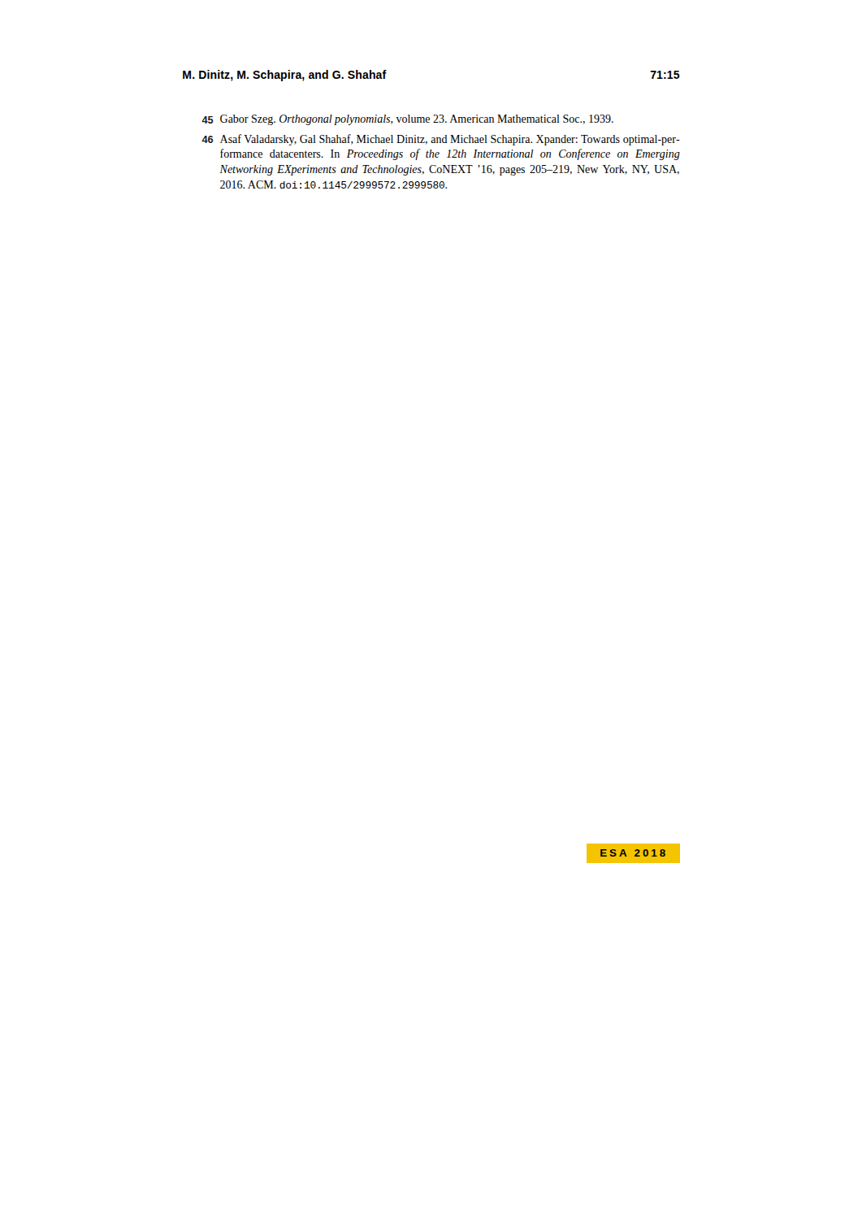M. Dinitz, M. Schapira, and G. Shahaf 71:15
45 Gabor Szeg. Orthogonal polynomials, volume 23. American Mathematical Soc., 1939.
46 Asaf Valadarsky, Gal Shahaf, Michael Dinitz, and Michael Schapira. Xpander: Towards optimal-performance datacenters. In Proceedings of the 12th International on Conference on Emerging Networking EXperiments and Technologies, CoNEXT ’16, pages 205–219, New York, NY, USA, 2016. ACM. doi:10.1145/2999572.2999580.
ESA 2018